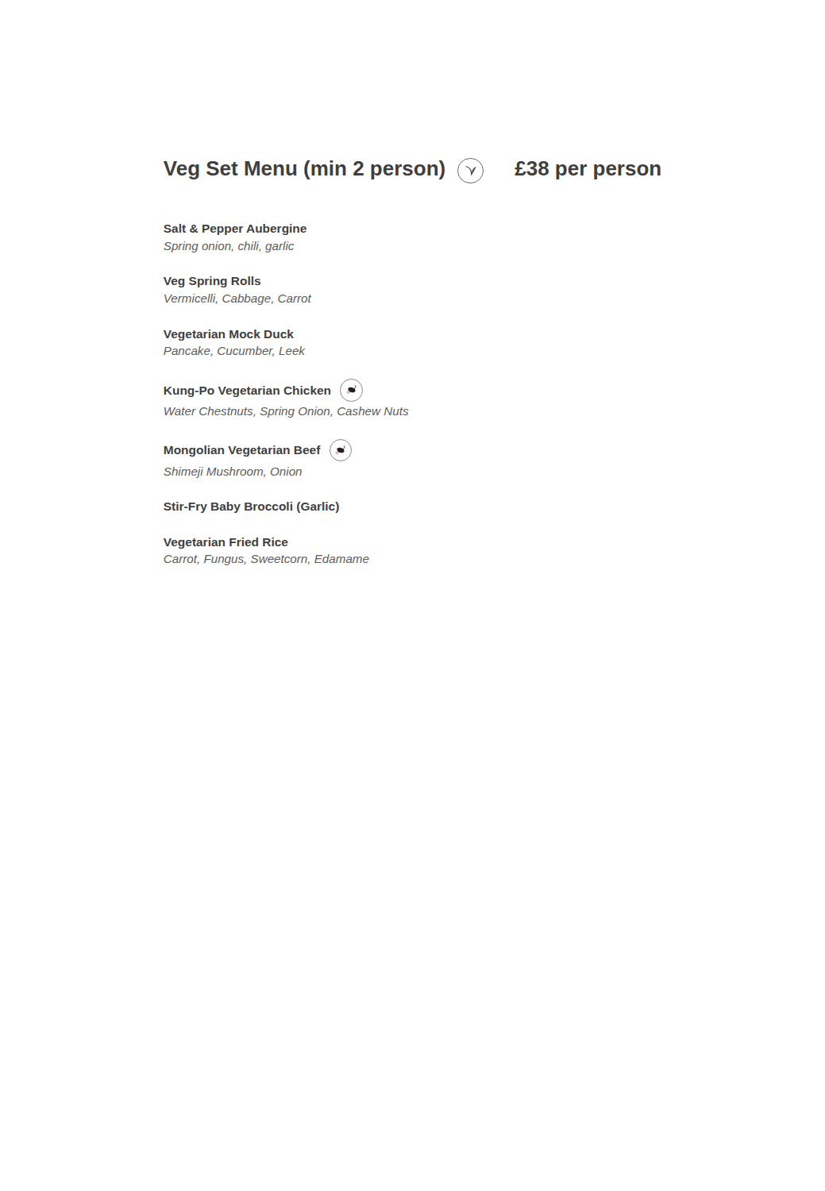Veg Set Menu (min 2 person)
£38 per person
Salt & Pepper Aubergine
Spring onion, chili, garlic
Veg Spring Rolls
Vermicelli, Cabbage, Carrot
Vegetarian Mock Duck
Pancake, Cucumber, Leek
Kung-Po Vegetarian Chicken
Water Chestnuts, Spring Onion, Cashew Nuts
Mongolian Vegetarian Beef
Shimeji Mushroom, Onion
Stir-Fry Baby Broccoli (Garlic)
Vegetarian Fried Rice
Carrot, Fungus, Sweetcorn, Edamame